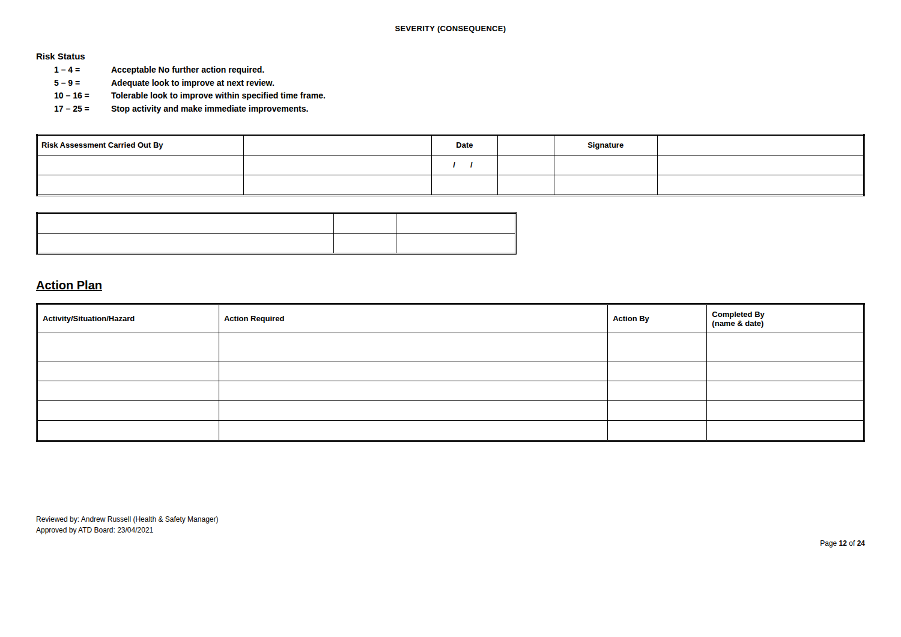SEVERITY (CONSEQUENCE)
Risk Status
1 – 4 =Acceptable No further action required.
5 – 9 =Adequate look to improve at next review.
10 – 16 =Tolerable look to improve within specified time frame.
17 – 25 =Stop activity and make immediate improvements.
| Risk Assessment Carried Out By | | Date | | Signature | |
| | | / / | | | |
Action Plan
| Activity/Situation/Hazard | Action Required | Action By | Completed By (name & date) |
| --- | --- | --- | --- |
Reviewed by: Andrew Russell (Health & Safety Manager)
Approved by ATD Board: 23/04/2021
Page 12 of 24